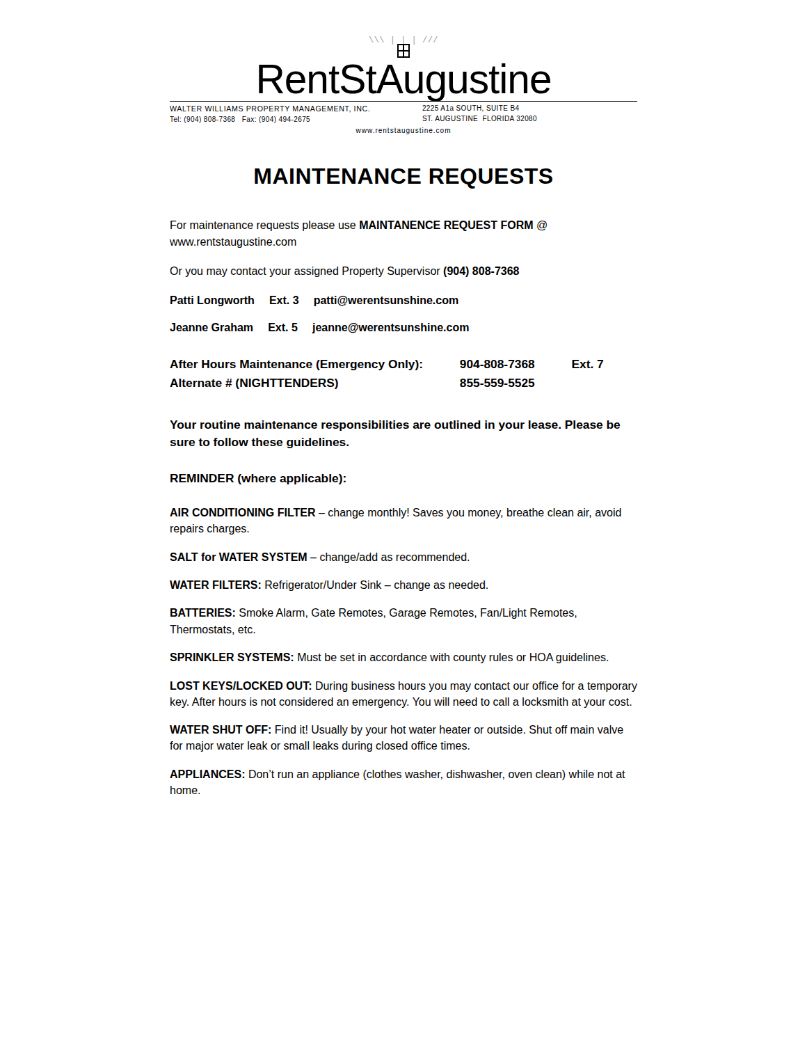\\\ | | | ///
RentStAugustine
WALTER WILLIAMS PROPERTY MANAGEMENT, INC.
Tel: (904) 808-7368 Fax: (904) 494-2675
2225 A1a SOUTH, SUITE B4
ST. AUGUSTINE FLORIDA 32080
www.rentstaugustine.com
MAINTENANCE REQUESTS
For maintenance requests please use MAINTANENCE REQUEST FORM @ www.rentstaugustine.com
Or you may contact your assigned Property Supervisor (904) 808-7368
Patti LongworthExt. 3 patti@werentsunshine.com
Jeanne GrahamExt. 5 jeanne@werentsunshine.com
| After Hours Maintenance (Emergency Only): | 904-808-7368 | Ext. 7 |
| Alternate # (NIGHTTENDERS) | 855-559-5525 | |
Your routine maintenance responsibilities are outlined in your lease. Please be sure to follow these guidelines.
REMINDER (where applicable):
AIR CONDITIONING FILTER – change monthly! Saves you money, breathe clean air, avoid repairs charges.
SALT for WATER SYSTEM – change/add as recommended.
WATER FILTERS: Refrigerator/Under Sink – change as needed.
BATTERIES: Smoke Alarm, Gate Remotes, Garage Remotes, Fan/Light Remotes, Thermostats, etc.
SPRINKLER SYSTEMS: Must be set in accordance with county rules or HOA guidelines.
LOST KEYS/LOCKED OUT: During business hours you may contact our office for a temporary key. After hours is not considered an emergency. You will need to call a locksmith at your cost.
WATER SHUT OFF: Find it! Usually by your hot water heater or outside. Shut off main valve for major water leak or small leaks during closed office times.
APPLIANCES: Don’t run an appliance (clothes washer, dishwasher, oven clean) while not at home.